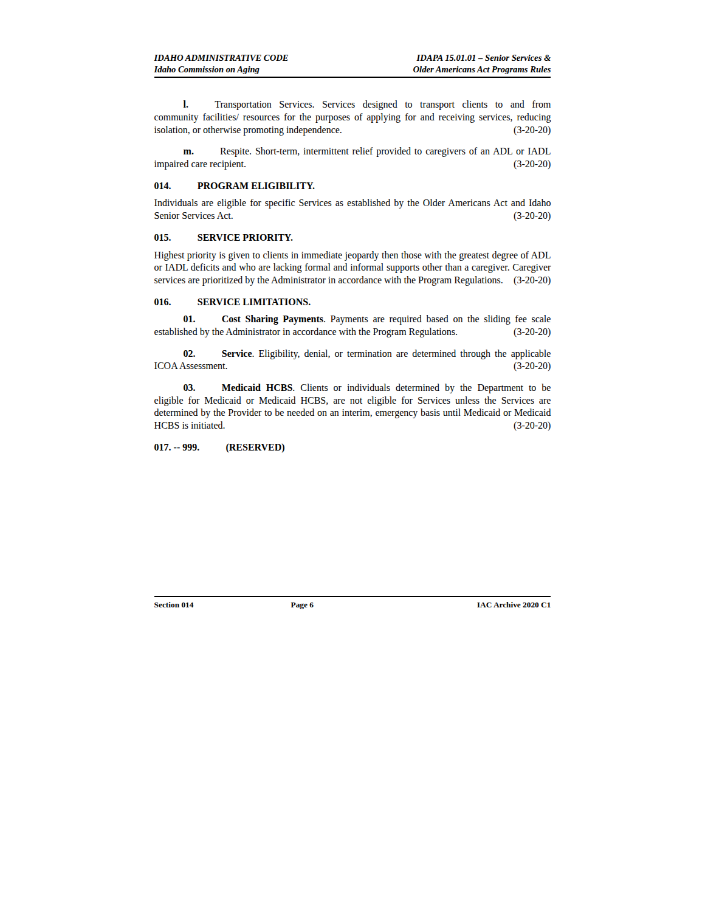| IDAHO ADMINISTRATIVE CODE Idaho Commission on Aging | IDAPA 15.01.01 – Senior Services & Older Americans Act Programs Rules |
l. Transportation Services. Services designed to transport clients to and from community facilities/ resources for the purposes of applying for and receiving services, reducing isolation, or otherwise promoting independence.(3-20-20)
m. Respite. Short-term, intermittent relief provided to caregivers of an ADL or IADL impaired care recipient.(3-20-20)
014. Program Eligibility.
Individuals are eligible for specific Services as established by the Older Americans Act and Idaho Senior Services Act.(3-20-20)
015. Service Priority.
Highest priority is given to clients in immediate jeopardy then those with the greatest degree of ADL or IADL deficits and who are lacking formal and informal supports other than a caregiver. Caregiver services are prioritized by the Administrator in accordance with the Program Regulations.(3-20-20)
016. Service Limitations.
01. Cost Sharing Payments. Payments are required based on the sliding fee scale established by the Administrator in accordance with the Program Regulations.(3-20-20)
02. Service. Eligibility, denial, or termination are determined through the applicable ICOA Assessment.(3-20-20)
03. Medicaid HCBS. Clients or individuals determined by the Department to be eligible for Medicaid or Medicaid HCBS, are not eligible for Services unless the Services are determined by the Provider to be needed on an interim, emergency basis until Medicaid or Medicaid HCBS is initiated.(3-20-20)
017. -- 999. (RESERVED)
| Section 014 | Page 6 | IAC Archive 2020 C1 |